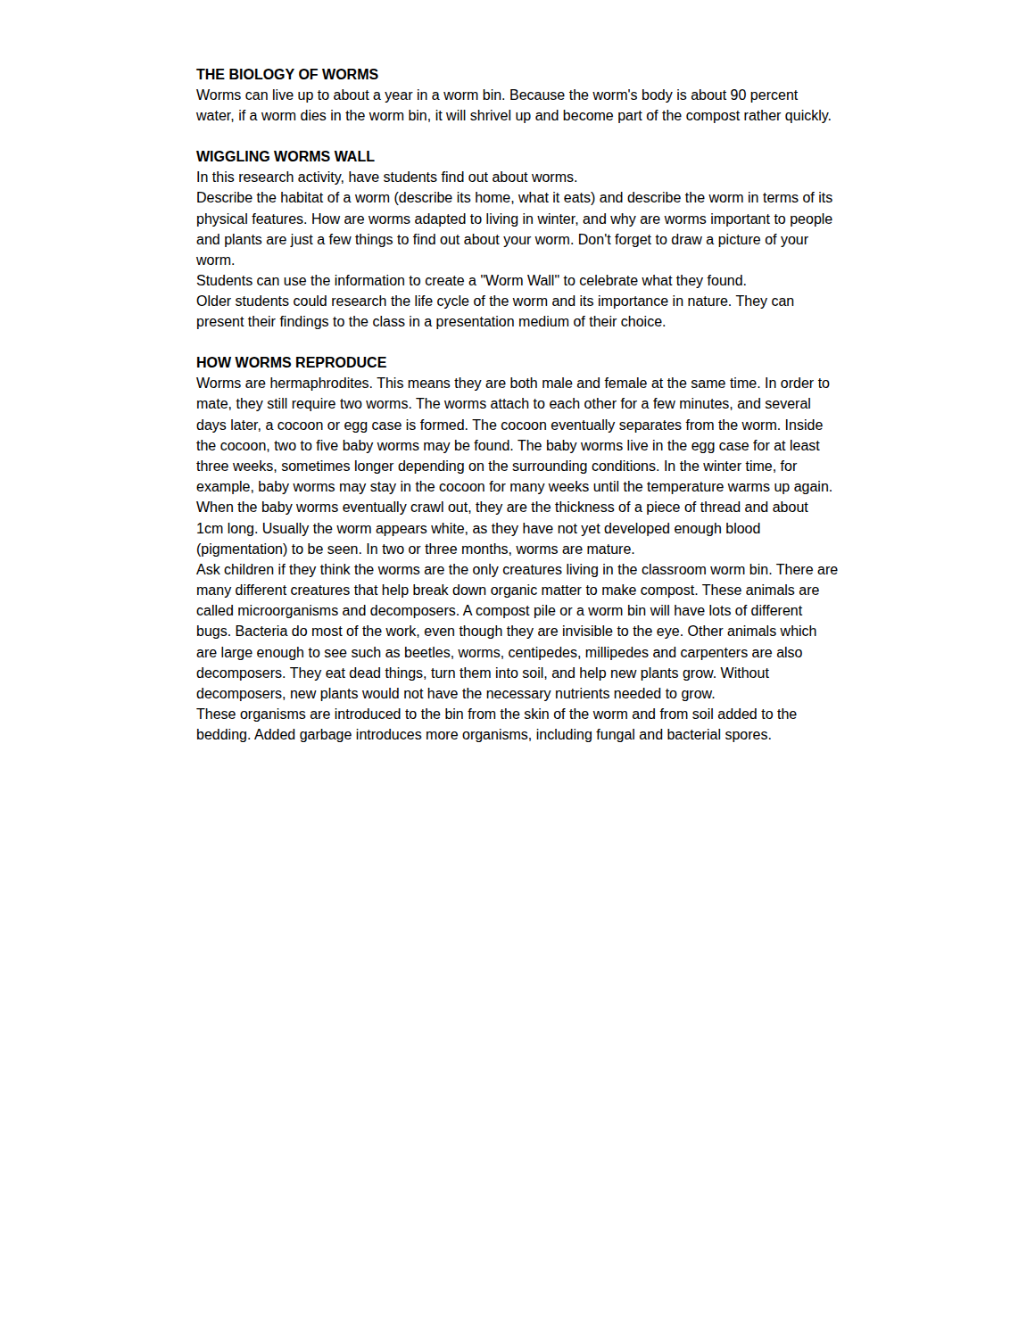The Biology of Worms
Worms can live up to about a year in a worm bin. Because the worm's body is about 90 percent water, if a worm dies in the worm bin, it will shrivel up and become part of the compost rather quickly.
Wiggling Worms Wall
In this research activity, have students find out about worms.
Describe the habitat of a worm (describe its home, what it eats) and describe the worm in terms of its physical features. How are worms adapted to living in winter, and why are worms important to people and plants are just a few things to find out about your worm. Don't forget to draw a picture of your worm.
Students can use the information to create a "Worm Wall" to celebrate what they found.
Older students could research the life cycle of the worm and its importance in nature. They can present their findings to the class in a presentation medium of their choice.
How Worms Reproduce
Worms are hermaphrodites. This means they are both male and female at the same time. In order to mate, they still require two worms. The worms attach to each other for a few minutes, and several days later, a cocoon or egg case is formed. The cocoon eventually separates from the worm. Inside the cocoon, two to five baby worms may be found. The baby worms live in the egg case for at least three weeks, sometimes longer depending on the surrounding conditions. In the winter time, for example, baby worms may stay in the cocoon for many weeks until the temperature warms up again. When the baby worms eventually crawl out, they are the thickness of a piece of thread and about 1cm long. Usually the worm appears white, as they have not yet developed enough blood (pigmentation) to be seen. In two or three months, worms are mature.
Ask children if they think the worms are the only creatures living in the classroom worm bin. There are many different creatures that help break down organic matter to make compost. These animals are called microorganisms and decomposers. A compost pile or a worm bin will have lots of different bugs. Bacteria do most of the work, even though they are invisible to the eye. Other animals which are large enough to see such as beetles, worms, centipedes, millipedes and carpenters are also decomposers. They eat dead things, turn them into soil, and help new plants grow. Without decomposers, new plants would not have the necessary nutrients needed to grow.
These organisms are introduced to the bin from the skin of the worm and from soil added to the bedding. Added garbage introduces more organisms, including fungal and bacterial spores.